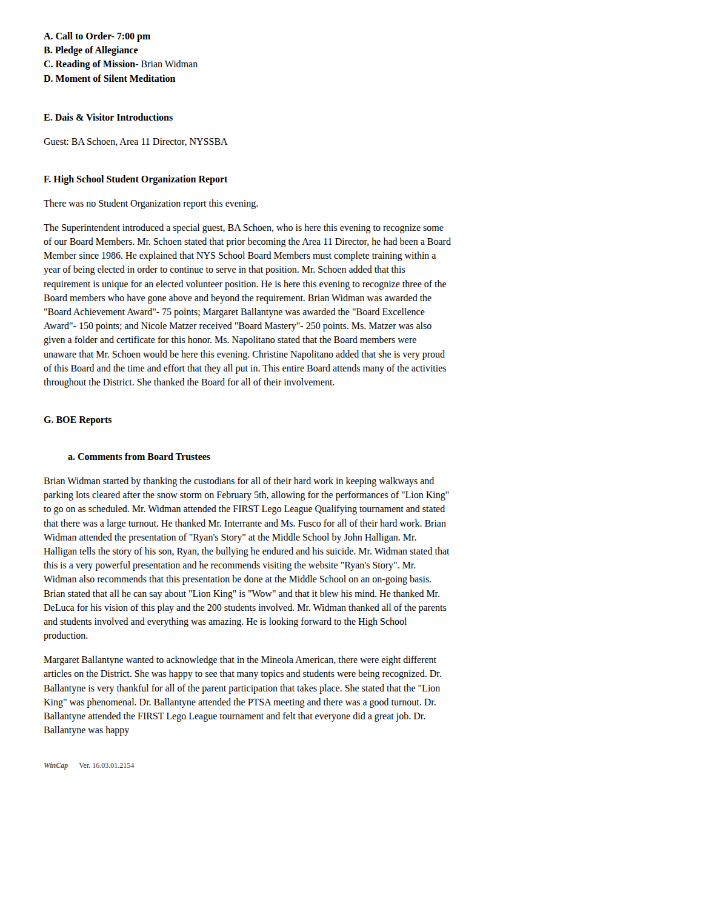A. Call to Order- 7:00 pm
B. Pledge of Allegiance
C. Reading of Mission- Brian Widman
D. Moment of Silent Meditation
E. Dais & Visitor Introductions
Guest: BA Schoen, Area 11 Director, NYSSBA
F. High School Student Organization Report
There was no Student Organization report this evening.
The Superintendent introduced a special guest, BA Schoen, who is here this evening to recognize some of our Board Members. Mr. Schoen stated that prior becoming the Area 11 Director, he had been a Board Member since 1986. He explained that NYS School Board Members must complete training within a year of being elected in order to continue to serve in that position. Mr. Schoen added that this requirement is unique for an elected volunteer position. He is here this evening to recognize three of the Board members who have gone above and beyond the requirement. Brian Widman was awarded the "Board Achievement Award"- 75 points; Margaret Ballantyne was awarded the "Board Excellence Award"- 150 points; and Nicole Matzer received "Board Mastery"- 250 points. Ms. Matzer was also given a folder and certificate for this honor. Ms. Napolitano stated that the Board members were unaware that Mr. Schoen would be here this evening. Christine Napolitano added that she is very proud of this Board and the time and effort that they all put in. This entire Board attends many of the activities throughout the District. She thanked the Board for all of their involvement.
G. BOE Reports
a. Comments from Board Trustees
Brian Widman started by thanking the custodians for all of their hard work in keeping walkways and parking lots cleared after the snow storm on February 5th, allowing for the performances of "Lion King" to go on as scheduled. Mr. Widman attended the FIRST Lego League Qualifying tournament and stated that there was a large turnout. He thanked Mr. Interrante and Ms. Fusco for all of their hard work. Brian Widman attended the presentation of "Ryan's Story" at the Middle School by John Halligan. Mr. Halligan tells the story of his son, Ryan, the bullying he endured and his suicide. Mr. Widman stated that this is a very powerful presentation and he recommends visiting the website "Ryan's Story". Mr. Widman also recommends that this presentation be done at the Middle School on an on-going basis. Brian stated that all he can say about "Lion King" is "Wow" and that it blew his mind. He thanked Mr. DeLuca for his vision of this play and the 200 students involved. Mr. Widman thanked all of the parents and students involved and everything was amazing. He is looking forward to the High School production.
Margaret Ballantyne wanted to acknowledge that in the Mineola American, there were eight different articles on the District. She was happy to see that many topics and students were being recognized. Dr. Ballantyne is very thankful for all of the parent participation that takes place. She stated that the "Lion King" was phenomenal. Dr. Ballantyne attended the PTSA meeting and there was a good turnout. Dr. Ballantyne attended the FIRST Lego League tournament and felt that everyone did a great job. Dr. Ballantyne was happy
WinCap Ver. 16.03.01.2154